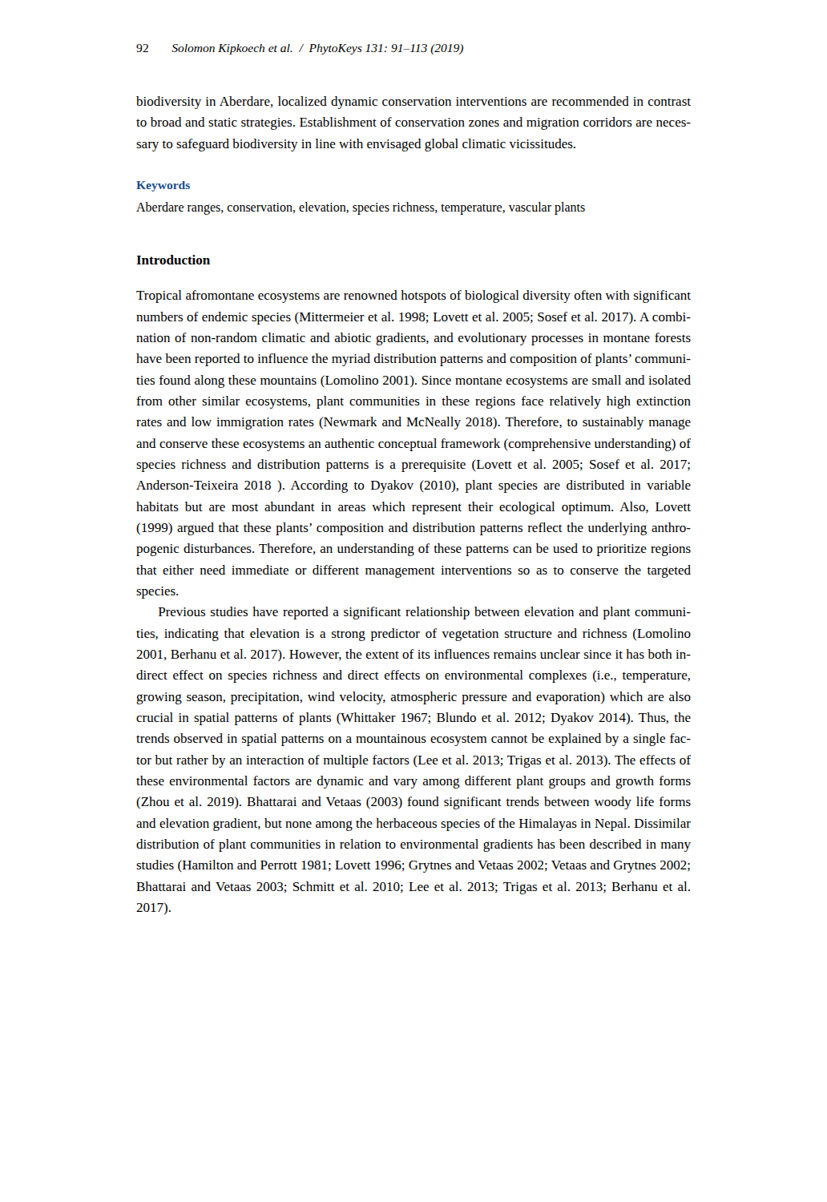92 Solomon Kipkoech et al. / PhytoKeys 131: 91–113 (2019)
biodiversity in Aberdare, localized dynamic conservation interventions are recommended in contrast to broad and static strategies. Establishment of conservation zones and migration corridors are necessary to safeguard biodiversity in line with envisaged global climatic vicissitudes.
Keywords
Aberdare ranges, conservation, elevation, species richness, temperature, vascular plants
Introduction
Tropical afromontane ecosystems are renowned hotspots of biological diversity often with significant numbers of endemic species (Mittermeier et al. 1998; Lovett et al. 2005; Sosef et al. 2017). A combination of non-random climatic and abiotic gradients, and evolutionary processes in montane forests have been reported to influence the myriad distribution patterns and composition of plants’ communities found along these mountains (Lomolino 2001). Since montane ecosystems are small and isolated from other similar ecosystems, plant communities in these regions face relatively high extinction rates and low immigration rates (Newmark and McNeally 2018). Therefore, to sustainably manage and conserve these ecosystems an authentic conceptual framework (comprehensive understanding) of species richness and distribution patterns is a prerequisite (Lovett et al. 2005; Sosef et al. 2017; Anderson-Teixeira 2018 ). According to Dyakov (2010), plant species are distributed in variable habitats but are most abundant in areas which represent their ecological optimum. Also, Lovett (1999) argued that these plants’ composition and distribution patterns reflect the underlying anthropogenic disturbances. Therefore, an understanding of these patterns can be used to prioritize regions that either need immediate or different management interventions so as to conserve the targeted species.
Previous studies have reported a significant relationship between elevation and plant communities, indicating that elevation is a strong predictor of vegetation structure and richness (Lomolino 2001, Berhanu et al. 2017). However, the extent of its influences remains unclear since it has both indirect effect on species richness and direct effects on environmental complexes (i.e., temperature, growing season, precipitation, wind velocity, atmospheric pressure and evaporation) which are also crucial in spatial patterns of plants (Whittaker 1967; Blundo et al. 2012; Dyakov 2014). Thus, the trends observed in spatial patterns on a mountainous ecosystem cannot be explained by a single factor but rather by an interaction of multiple factors (Lee et al. 2013; Trigas et al. 2013). The effects of these environmental factors are dynamic and vary among different plant groups and growth forms (Zhou et al. 2019). Bhattarai and Vetaas (2003) found significant trends between woody life forms and elevation gradient, but none among the herbaceous species of the Himalayas in Nepal. Dissimilar distribution of plant communities in relation to environmental gradients has been described in many studies (Hamilton and Perrott 1981; Lovett 1996; Grytnes and Vetaas 2002; Vetaas and Grytnes 2002; Bhattarai and Vetaas 2003; Schmitt et al. 2010; Lee et al. 2013; Trigas et al. 2013; Berhanu et al. 2017).